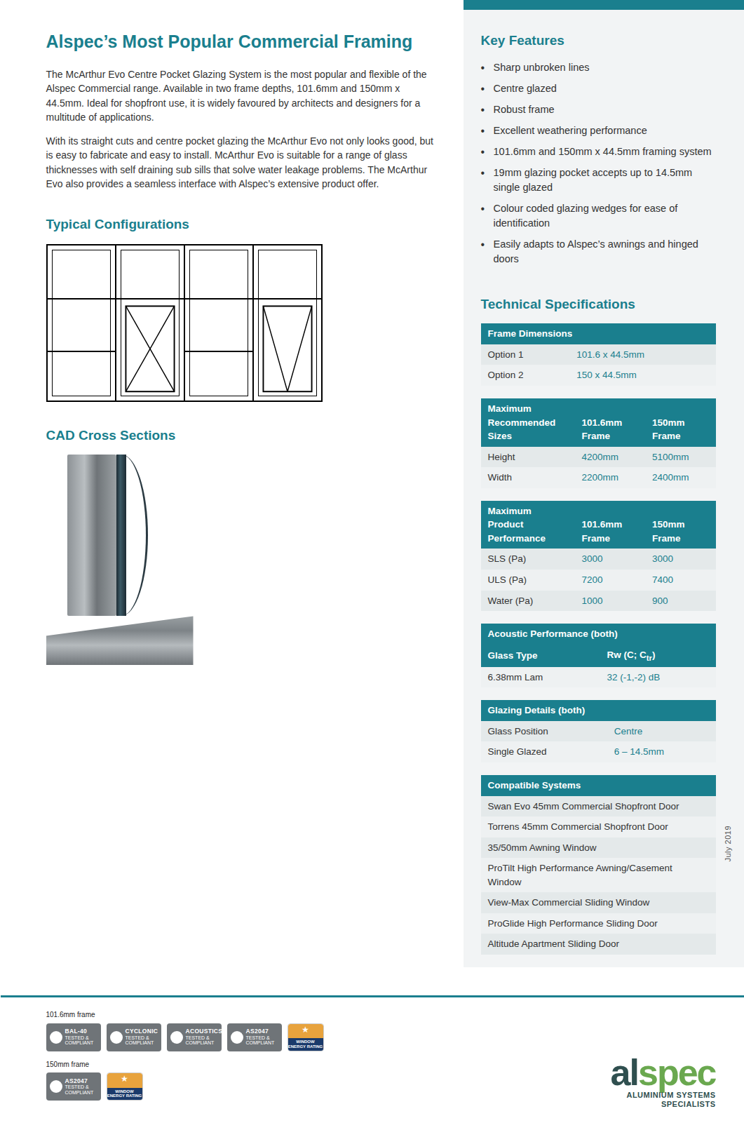Alspec’s Most Popular Commercial Framing
The McArthur Evo Centre Pocket Glazing System is the most popular and flexible of the Alspec Commercial range. Available in two frame depths, 101.6mm and 150mm x 44.5mm. Ideal for shopfront use, it is widely favoured by architects and designers for a multitude of applications.
With its straight cuts and centre pocket glazing the McArthur Evo not only looks good, but is easy to fabricate and easy to install. McArthur Evo is suitable for a range of glass thicknesses with self draining sub sills that solve water leakage problems. The McArthur Evo also provides a seamless interface with Alspec’s extensive product offer.
Typical Configurations
CAD Cross Sections
Key Features
Sharp unbroken lines
Centre glazed
Robust frame
Excellent weathering performance
101.6mm and 150mm x 44.5mm framing system
19mm glazing pocket accepts up to 14.5mm single glazed
Colour coded glazing wedges for ease of identification
Easily adapts to Alspec’s awnings and hinged doors
Technical Specifications
| Frame Dimensions |
| --- |
| Option 1 | 101.6 x 44.5mm |
| Option 2 | 150 x 44.5mm |
| Maximum Recommended Sizes | 101.6mm Frame | 150mm Frame |
| Height | 4200mm | 5100mm |
| Width | 2200mm | 2400mm |
| Maximum Product Performance | 101.6mm Frame | 150mm Frame |
| SLS (Pa) | 3000 | 3000 |
| ULS (Pa) | 7200 | 7400 |
| Water (Pa) | 1000 | 900 |
| Acoustic Performance (both) |
| --- |
| Glass Type | Rw (C; C tr ) |
| 6.38mm Lam | 32 (-1,-2) dB |
| Glazing Details (both) |
| --- |
| Glass Position | Centre |
| Single Glazed | 6 – 14.5mm |
| Compatible Systems |
| --- |
| Swan Evo 45mm Commercial Shopfront Door |
| Torrens 45mm Commercial Shopfront Door |
| 35/50mm Awning Window |
| ProTilt High Performance Awning/Casement Window |
| View-Max Commercial Sliding Window |
| ProGlide High Performance Sliding Door |
| Altitude Apartment Sliding Door |
July 2019
101.6mm frame
BAL-40 TESTED &
COMPLIANT
CYCLONICTESTED &
COMPLIANT
ACOUSTICSTESTED &
COMPLIANT
AS2047 TESTED &
COMPLIANT
WINDOW
ENERGY RATING
150mm frame
AS2047 TESTED &
COMPLIANT
WINDOW
ENERGY RATING
alspec
ALUMINIUM SYSTEMS
SPECIALISTS